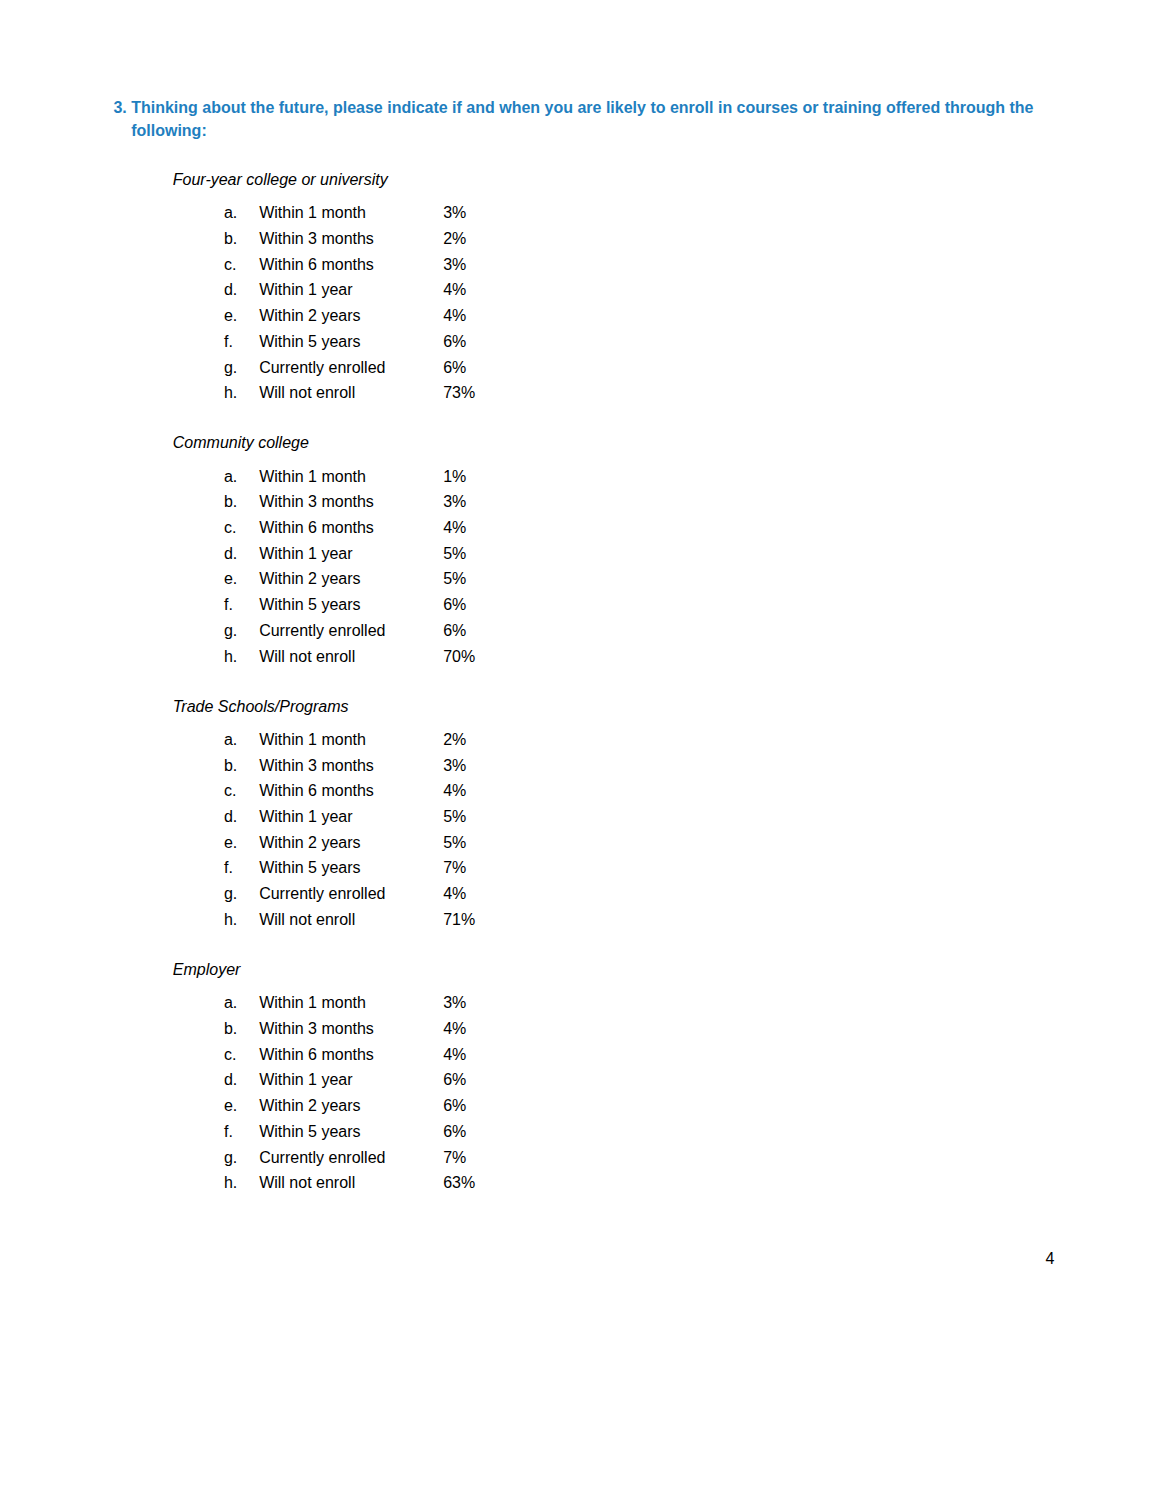Thinking about the future, please indicate if and when you are likely to enroll in courses or training offered through the following:
Four-year college or university
| a. | Within 1 month | 3% |
| b. | Within 3 months | 2% |
| c. | Within 6 months | 3% |
| d. | Within 1 year | 4% |
| e. | Within 2 years | 4% |
| f. | Within 5 years | 6% |
| g. | Currently enrolled | 6% |
| h. | Will not enroll | 73% |
Community college
| a. | Within 1 month | 1% |
| b. | Within 3 months | 3% |
| c. | Within 6 months | 4% |
| d. | Within 1 year | 5% |
| e. | Within 2 years | 5% |
| f. | Within 5 years | 6% |
| g. | Currently enrolled | 6% |
| h. | Will not enroll | 70% |
Trade Schools/Programs
| a. | Within 1 month | 2% |
| b. | Within 3 months | 3% |
| c. | Within 6 months | 4% |
| d. | Within 1 year | 5% |
| e. | Within 2 years | 5% |
| f. | Within 5 years | 7% |
| g. | Currently enrolled | 4% |
| h. | Will not enroll | 71% |
Employer
| a. | Within 1 month | 3% |
| b. | Within 3 months | 4% |
| c. | Within 6 months | 4% |
| d. | Within 1 year | 6% |
| e. | Within 2 years | 6% |
| f. | Within 5 years | 6% |
| g. | Currently enrolled | 7% |
| h. | Will not enroll | 63% |
4